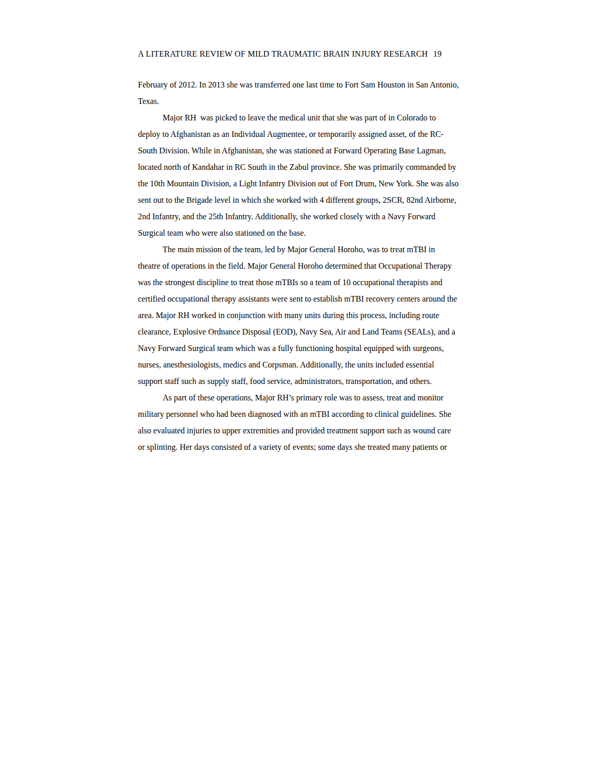A Literature Review of Mild Traumatic Brain Injury Research 19
February of 2012. In 2013 she was transferred one last time to Fort Sam Houston in San Antonio, Texas.
Major RH was picked to leave the medical unit that she was part of in Colorado to deploy to Afghanistan as an Individual Augmentee, or temporarily assigned asset, of the RC-South Division. While in Afghanistan, she was stationed at Forward Operating Base Lagman, located north of Kandahar in RC South in the Zabul province. She was primarily commanded by the 10th Mountain Division, a Light Infantry Division out of Fort Drum, New York. She was also sent out to the Brigade level in which she worked with 4 different groups, 2SCR, 82nd Airborne, 2nd Infantry, and the 25th Infantry. Additionally, she worked closely with a Navy Forward Surgical team who were also stationed on the base.
The main mission of the team, led by Major General Horoho, was to treat mTBI in theatre of operations in the field. Major General Horoho determined that Occupational Therapy was the strongest discipline to treat those mTBIs so a team of 10 occupational therapists and certified occupational therapy assistants were sent to establish mTBI recovery centers around the area. Major RH worked in conjunction with many units during this process, including route clearance, Explosive Ordnance Disposal (EOD), Navy Sea, Air and Land Teams (SEALs), and a Navy Forward Surgical team which was a fully functioning hospital equipped with surgeons, nurses, anesthesiologists, medics and Corpsman. Additionally, the units included essential support staff such as supply staff, food service, administrators, transportation, and others.
As part of these operations, Major RH’s primary role was to assess, treat and monitor military personnel who had been diagnosed with an mTBI according to clinical guidelines. She also evaluated injuries to upper extremities and provided treatment support such as wound care or splinting. Her days consisted of a variety of events; some days she treated many patients or